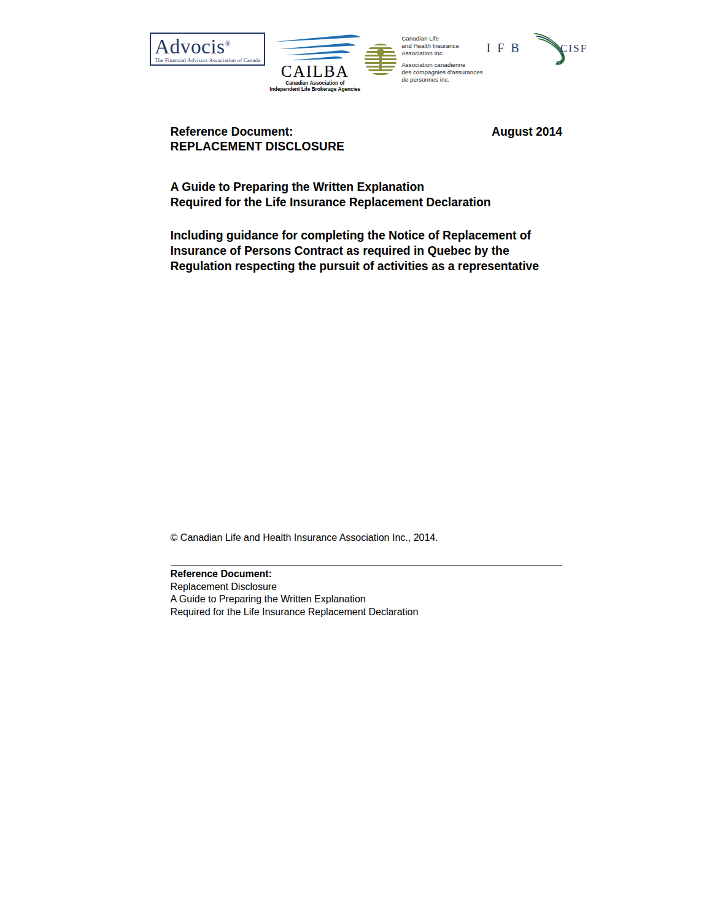Advocis®
The Financial Advisors Association of Canada
CAILBA
Canadian Association of
Independent Life Brokerage Agencies
Canadian Life
and Health Insurance
Association Inc.
Association canadienne
des compagnies d'assurances
de personnes inc.
I F B
CISF
Reference Document: August 2014
REPLACEMENT DISCLOSURE
A Guide to Preparing the Written Explanation
Required for the Life Insurance Replacement Declaration
Including guidance for completing the Notice of Replacement of Insurance of Persons Contract as required in Quebec by the Regulation respecting the pursuit of activities as a representative
© Canadian Life and Health Insurance Association Inc., 2014.
Reference Document:
Replacement Disclosure
A Guide to Preparing the Written Explanation
Required for the Life Insurance Replacement Declaration